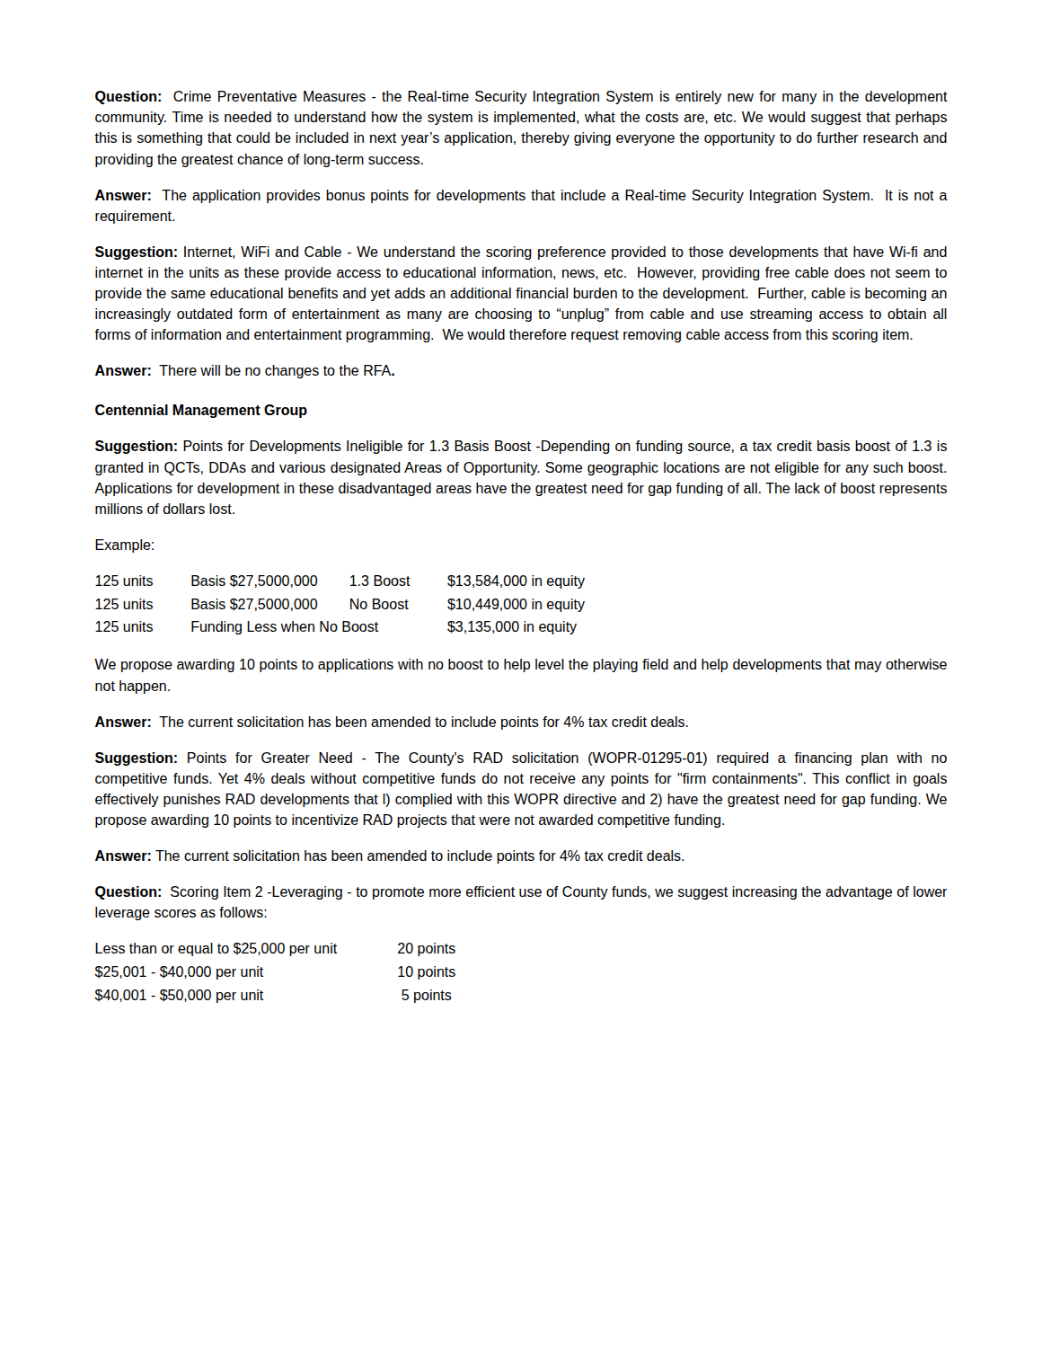Question: Crime Preventative Measures - the Real-time Security Integration System is entirely new for many in the development community. Time is needed to understand how the system is implemented, what the costs are, etc. We would suggest that perhaps this is something that could be included in next year’s application, thereby giving everyone the opportunity to do further research and providing the greatest chance of long-term success.
Answer: The application provides bonus points for developments that include a Real-time Security Integration System. It is not a requirement.
Suggestion: Internet, WiFi and Cable - We understand the scoring preference provided to those developments that have Wi-fi and internet in the units as these provide access to educational information, news, etc. However, providing free cable does not seem to provide the same educational benefits and yet adds an additional financial burden to the development. Further, cable is becoming an increasingly outdated form of entertainment as many are choosing to “unplug” from cable and use streaming access to obtain all forms of information and entertainment programming. We would therefore request removing cable access from this scoring item.
Answer: There will be no changes to the RFA.
Centennial Management Group
Suggestion: Points for Developments Ineligible for 1.3 Basis Boost -Depending on funding source, a tax credit basis boost of 1.3 is granted in QCTs, DDAs and various designated Areas of Opportunity. Some geographic locations are not eligible for any such boost. Applications for development in these disadvantaged areas have the greatest need for gap funding of all. The lack of boost represents millions of dollars lost.
Example:
| 125 units | Basis $27,5000,000 | 1.3 Boost | $13,584,000 in equity |
| 125 units | Basis $27,5000,000 | No Boost | $10,449,000 in equity |
| 125 units | Funding Less when No Boost | $3,135,000 in equity |
We propose awarding 10 points to applications with no boost to help level the playing field and help developments that may otherwise not happen.
Answer: The current solicitation has been amended to include points for 4% tax credit deals.
Suggestion: Points for Greater Need - The County's RAD solicitation (WOPR-01295-01) required a financing plan with no competitive funds. Yet 4% deals without competitive funds do not receive any points for "firm containments". This conflict in goals effectively punishes RAD developments that l) complied with this WOPR directive and 2) have the greatest need for gap funding. We propose awarding 10 points to incentivize RAD projects that were not awarded competitive funding.
Answer: The current solicitation has been amended to include points for 4% tax credit deals.
Question: Scoring Item 2 -Leveraging - to promote more efficient use of County funds, we suggest increasing the advantage of lower leverage scores as follows:
| Less than or equal to $25,000 per unit | 20 points |
| $25,001 - $40,000 per unit | 10 points |
| $40,001 - $50,000 per unit | 5 points |